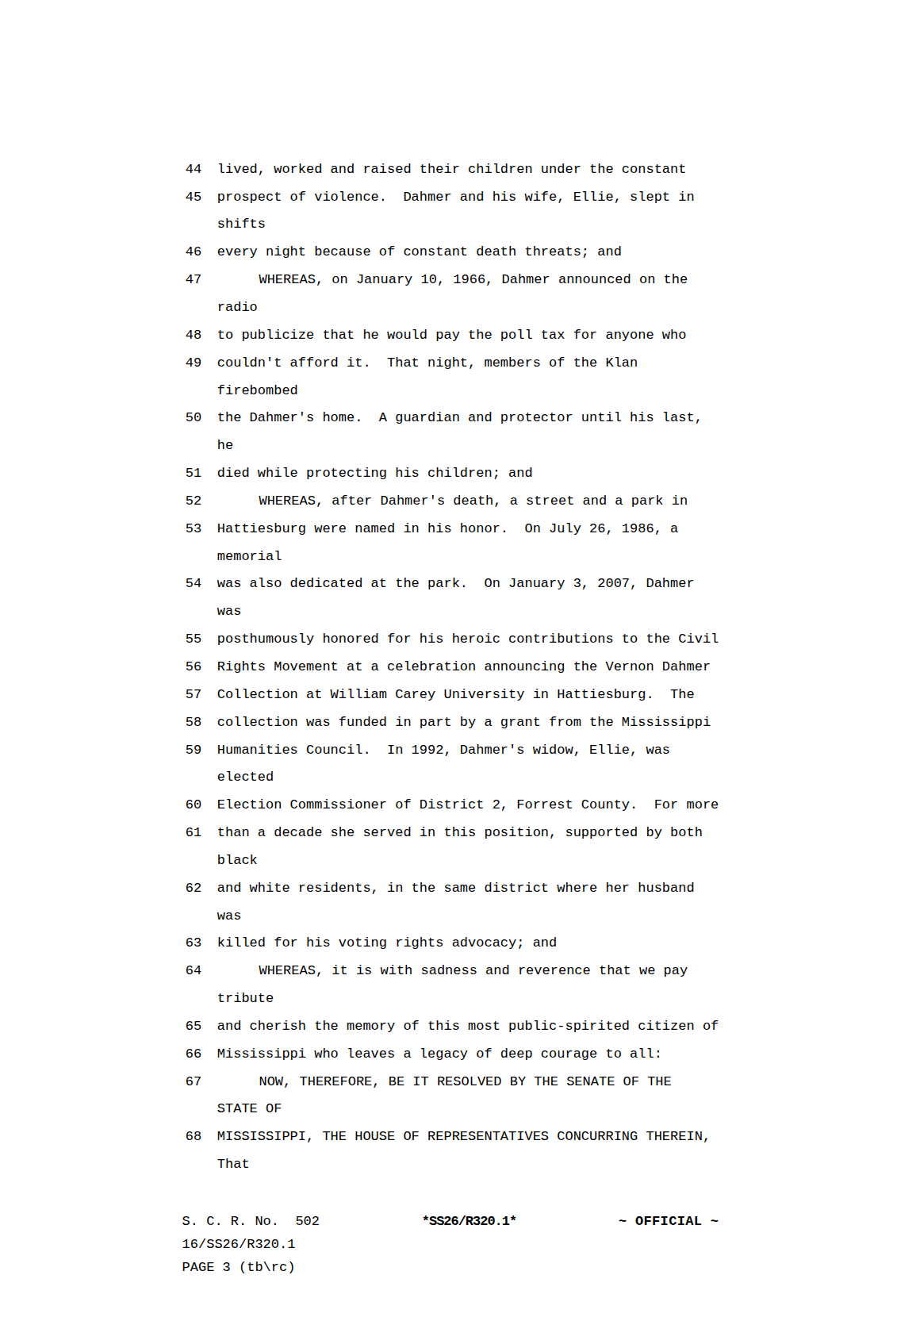44 lived, worked and raised their children under the constant
45 prospect of violence. Dahmer and his wife, Ellie, slept in shifts
46 every night because of constant death threats; and
47 WHEREAS, on January 10, 1966, Dahmer announced on the radio
48 to publicize that he would pay the poll tax for anyone who
49 couldn't afford it. That night, members of the Klan firebombed
50 the Dahmer's home. A guardian and protector until his last, he
51 died while protecting his children; and
52 WHEREAS, after Dahmer's death, a street and a park in
53 Hattiesburg were named in his honor. On July 26, 1986, a memorial
54 was also dedicated at the park. On January 3, 2007, Dahmer was
55 posthumously honored for his heroic contributions to the Civil
56 Rights Movement at a celebration announcing the Vernon Dahmer
57 Collection at William Carey University in Hattiesburg. The
58 collection was funded in part by a grant from the Mississippi
59 Humanities Council. In 1992, Dahmer's widow, Ellie, was elected
60 Election Commissioner of District 2, Forrest County. For more
61 than a decade she served in this position, supported by both black
62 and white residents, in the same district where her husband was
63 killed for his voting rights advocacy; and
64 WHEREAS, it is with sadness and reverence that we pay tribute
65 and cherish the memory of this most public-spirited citizen of
66 Mississippi who leaves a legacy of deep courage to all:
67 NOW, THEREFORE, BE IT RESOLVED BY THE SENATE OF THE STATE OF
68 MISSISSIPPI, THE HOUSE OF REPRESENTATIVES CONCURRING THEREIN, That
S. C. R. No. 502 *SS26/R320.1* ~ OFFICIAL ~
16/SS26/R320.1
PAGE 3 (tb\rc)